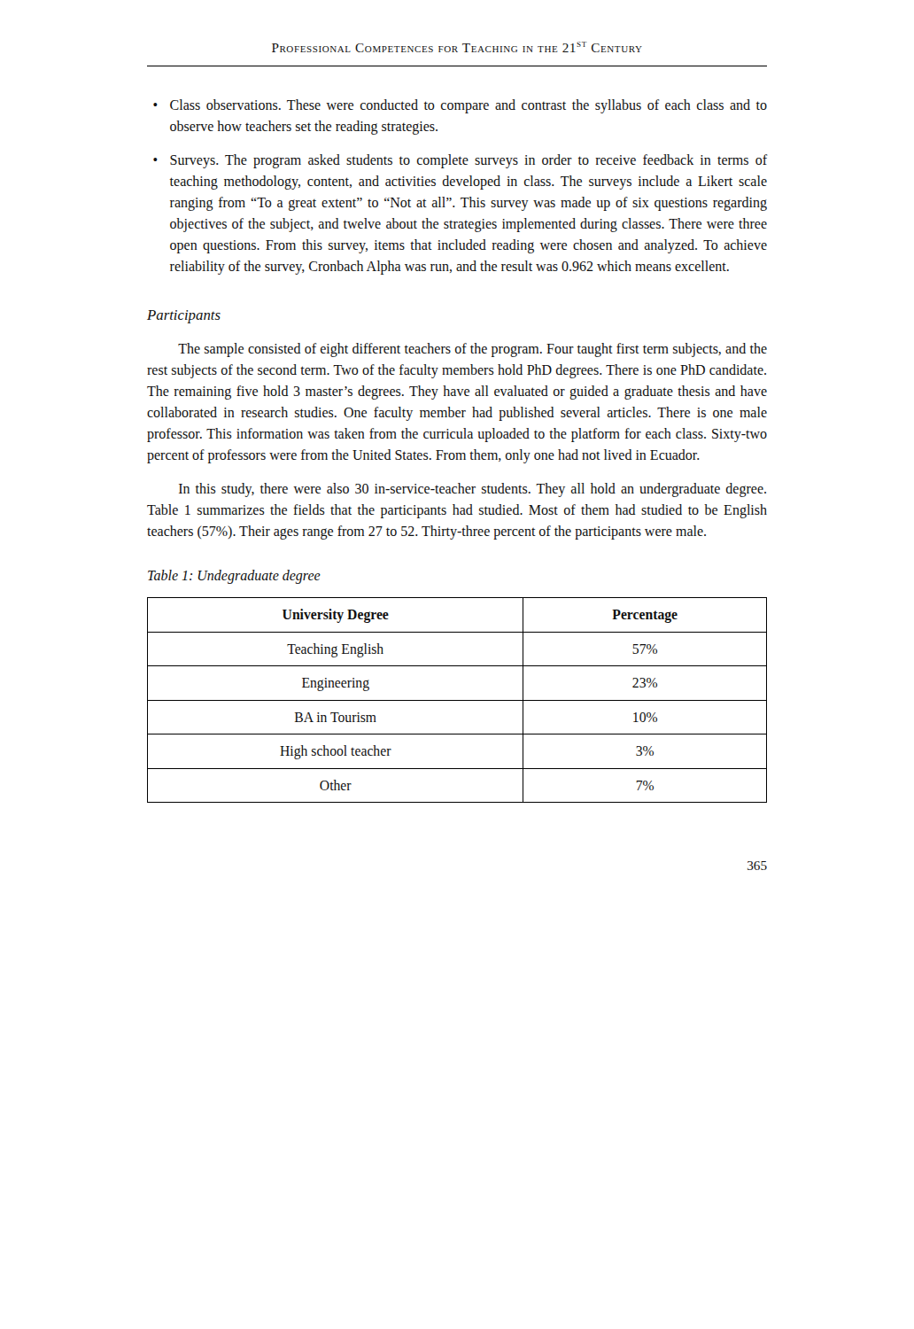Professional Competences for Teaching in the 21st Century
Class observations. These were conducted to compare and contrast the syllabus of each class and to observe how teachers set the reading strategies.
Surveys. The program asked students to complete surveys in order to receive feedback in terms of teaching methodology, content, and activities developed in class. The surveys include a Likert scale ranging from “To a great extent” to “Not at all”. This survey was made up of six questions regarding objectives of the subject, and twelve about the strategies implemented during classes. There were three open questions. From this survey, items that included reading were chosen and analyzed. To achieve reliability of the survey, Cronbach Alpha was run, and the result was 0.962 which means excellent.
Participants
The sample consisted of eight different teachers of the program. Four taught first term subjects, and the rest subjects of the second term. Two of the faculty members hold PhD degrees. There is one PhD candidate. The remaining five hold 3 master’s degrees. They have all evaluated or guided a graduate thesis and have collaborated in research studies. One faculty member had published several articles. There is one male professor. This information was taken from the curricula uploaded to the platform for each class. Sixty-two percent of professors were from the United States. From them, only one had not lived in Ecuador.
In this study, there were also 30 in-service-teacher students. They all hold an undergraduate degree. Table 1 summarizes the fields that the participants had studied. Most of them had studied to be English teachers (57%). Their ages range from 27 to 52. Thirty-three percent of the participants were male.
Table 1: Undegraduate degree
| University Degree | Percentage |
| --- | --- |
| Teaching English | 57% |
| Engineering | 23% |
| BA in Tourism | 10% |
| High school teacher | 3% |
| Other | 7% |
365